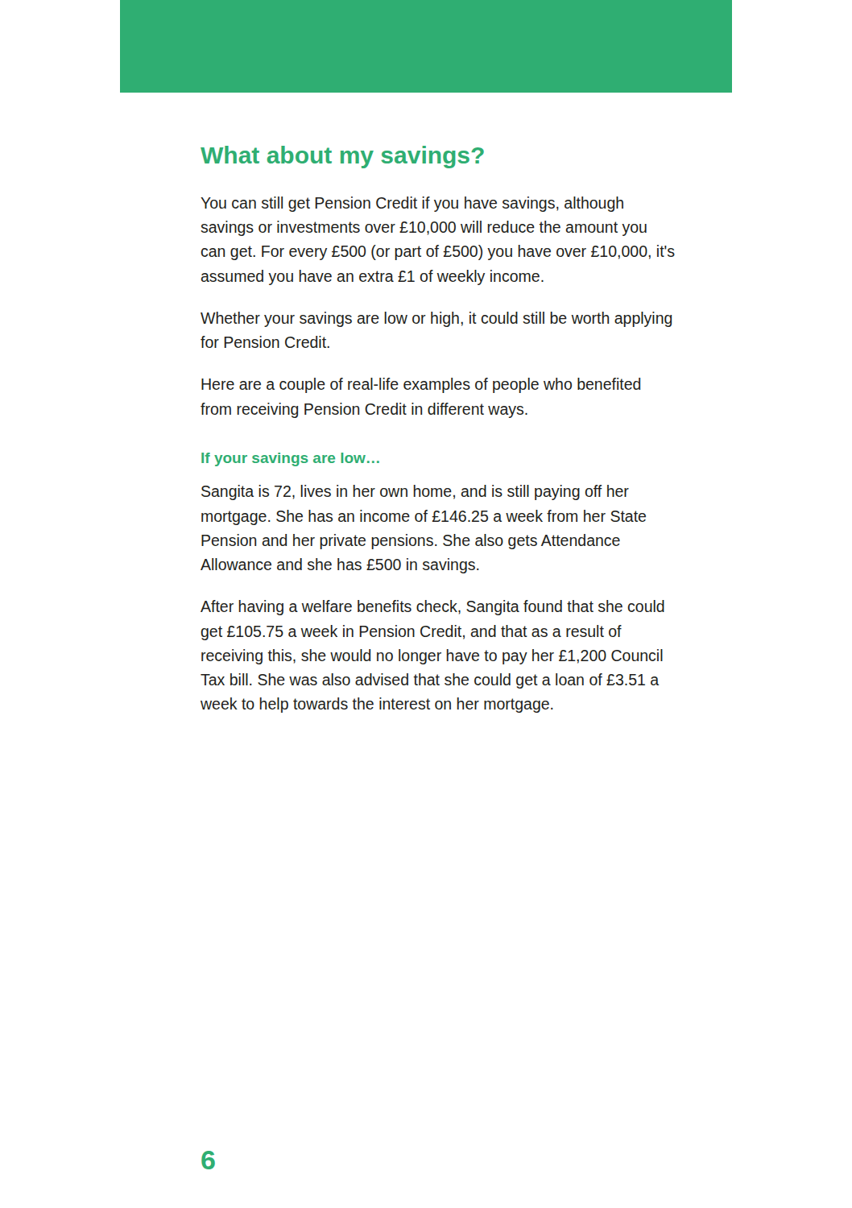What about my savings?
You can still get Pension Credit if you have savings, although savings or investments over £10,000 will reduce the amount you can get. For every £500 (or part of £500) you have over £10,000, it's assumed you have an extra £1 of weekly income.
Whether your savings are low or high, it could still be worth applying for Pension Credit.
Here are a couple of real-life examples of people who benefited from receiving Pension Credit in different ways.
If your savings are low…
Sangita is 72, lives in her own home, and is still paying off her mortgage. She has an income of £146.25 a week from her State Pension and her private pensions. She also gets Attendance Allowance and she has £500 in savings.
After having a welfare benefits check, Sangita found that she could get £105.75 a week in Pension Credit, and that as a result of receiving this, she would no longer have to pay her £1,200 Council Tax bill. She was also advised that she could get a loan of £3.51 a week to help towards the interest on her mortgage.
6